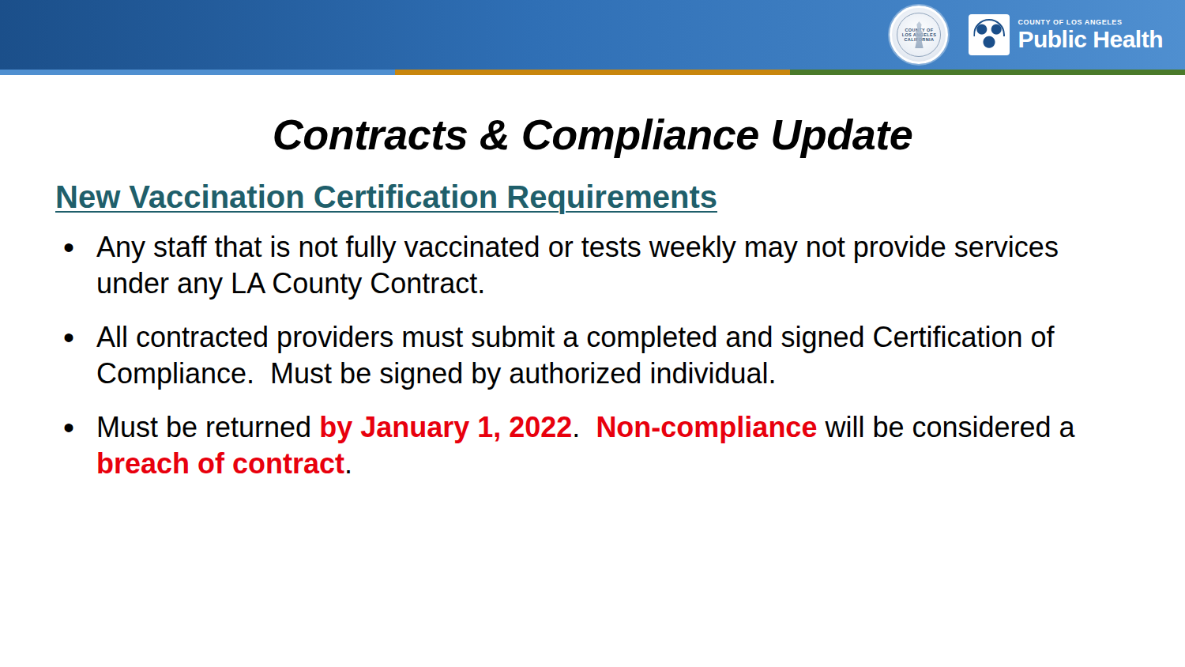County of
Los Angeles
California
County of Los Angeles Public Health
Contracts & Compliance Update
New Vaccination Certification Requirements
Any staff that is not fully vaccinated or tests weekly may not provide services under any LA County Contract.
All contracted providers must submit a completed and signed Certification of Compliance. Must be signed by authorized individual.
Must be returned by January 1, 2022. Non-compliance will be considered a breach of contract.